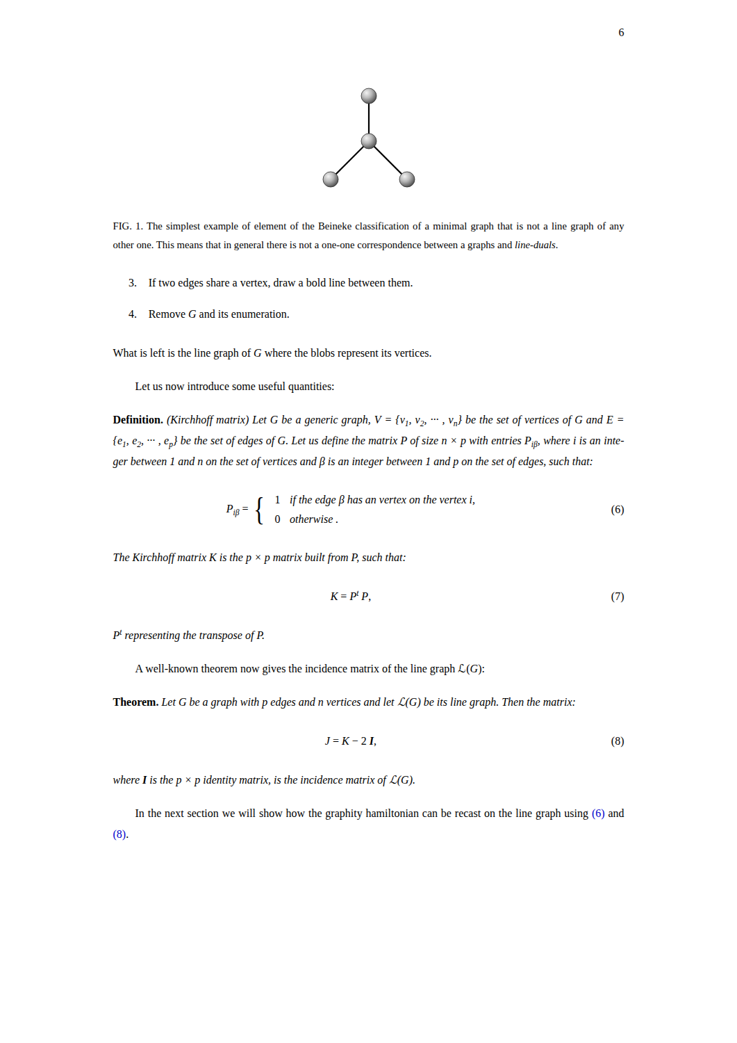6
FIG. 1. The simplest example of element of the Beineke classification of a minimal graph that is not a line graph of any other one. This means that in general there is not a one-one correspondence between a graphs and line-duals.
If two edges share a vertex, draw a bold line between them.
Remove G and its enumeration.
What is left is the line graph of G where the blobs represent its vertices.
Let us now introduce some useful quantities:
Definition. (Kirchhoff matrix) Let G be a generic graph, V = {v1, v2, ··· , vn} be the set of vertices of G and E = {e1, e2, ··· , ep} be the set of edges of G. Let us define the matrix P of size n × p with entries Piβ, where i is an integer between 1 and n on the set of vertices and β is an integer between 1 and p on the set of edges, such that:
Piβ = { 1 if the edge β has an vertex on the vertex i,
0 otherwise .
(6)
The Kirchhoff matrix K is the p × p matrix built from P, such that:
K = Pt P,
(7)
Pt representing the transpose of P.
A well-known theorem now gives the incidence matrix of the line graph ℒ(G):
Theorem. Let G be a graph with p edges and n vertices and let ℒ(G) be its line graph. Then the matrix:
J = K − 2 I,
(8)
where I is the p × p identity matrix, is the incidence matrix of ℒ(G).
In the next section we will show how the graphity hamiltonian can be recast on the line graph using (6) and (8).